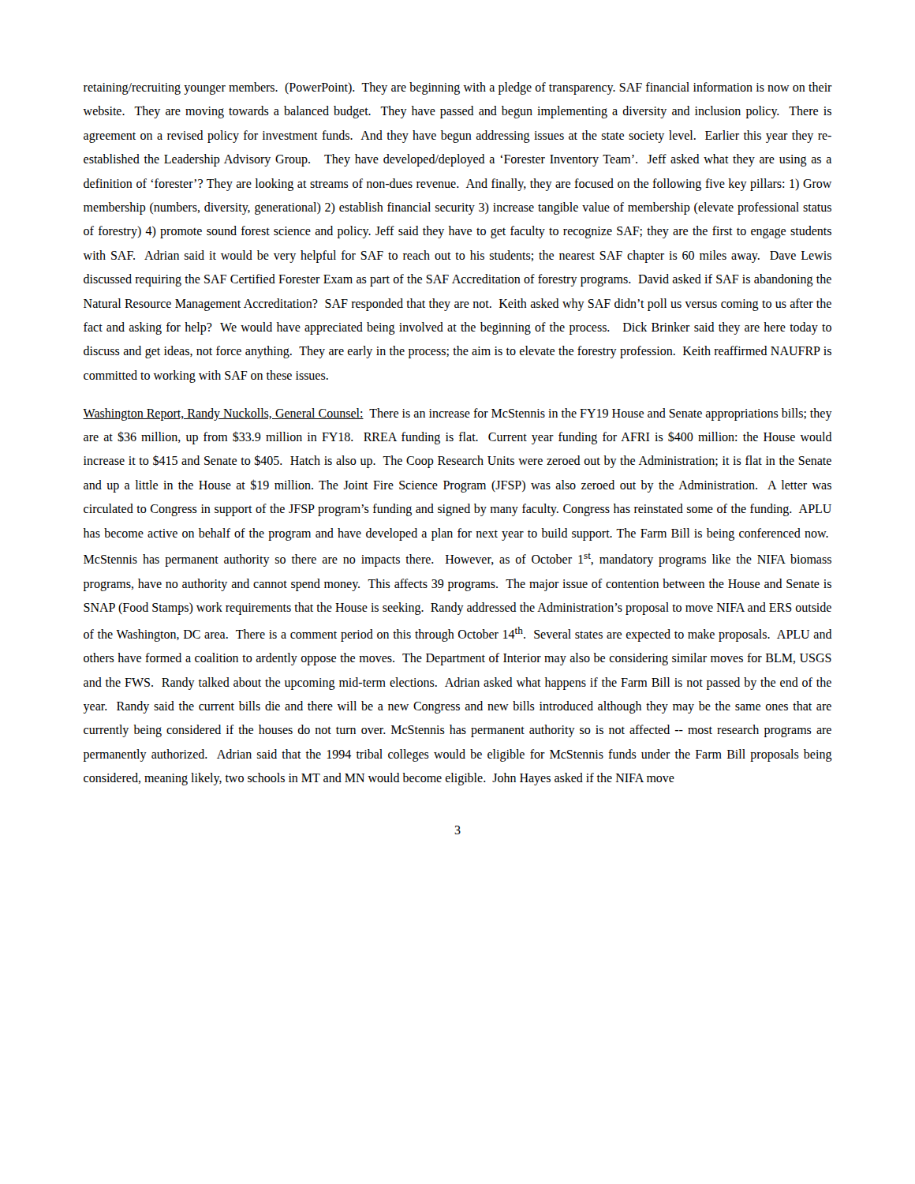retaining/recruiting younger members. (PowerPoint). They are beginning with a pledge of transparency. SAF financial information is now on their website. They are moving towards a balanced budget. They have passed and begun implementing a diversity and inclusion policy. There is agreement on a revised policy for investment funds. And they have begun addressing issues at the state society level. Earlier this year they re-established the Leadership Advisory Group. They have developed/deployed a ‘Forester Inventory Team’. Jeff asked what they are using as a definition of ‘forester’? They are looking at streams of non-dues revenue. And finally, they are focused on the following five key pillars: 1) Grow membership (numbers, diversity, generational) 2) establish financial security 3) increase tangible value of membership (elevate professional status of forestry) 4) promote sound forest science and policy. Jeff said they have to get faculty to recognize SAF; they are the first to engage students with SAF. Adrian said it would be very helpful for SAF to reach out to his students; the nearest SAF chapter is 60 miles away. Dave Lewis discussed requiring the SAF Certified Forester Exam as part of the SAF Accreditation of forestry programs. David asked if SAF is abandoning the Natural Resource Management Accreditation? SAF responded that they are not. Keith asked why SAF didn’t poll us versus coming to us after the fact and asking for help? We would have appreciated being involved at the beginning of the process. Dick Brinker said they are here today to discuss and get ideas, not force anything. They are early in the process; the aim is to elevate the forestry profession. Keith reaffirmed NAUFRP is committed to working with SAF on these issues.
Washington Report, Randy Nuckolls, General Counsel: There is an increase for McStennis in the FY19 House and Senate appropriations bills; they are at $36 million, up from $33.9 million in FY18. RREA funding is flat. Current year funding for AFRI is $400 million: the House would increase it to $415 and Senate to $405. Hatch is also up. The Coop Research Units were zeroed out by the Administration; it is flat in the Senate and up a little in the House at $19 million. The Joint Fire Science Program (JFSP) was also zeroed out by the Administration. A letter was circulated to Congress in support of the JFSP program’s funding and signed by many faculty. Congress has reinstated some of the funding. APLU has become active on behalf of the program and have developed a plan for next year to build support. The Farm Bill is being conferenced now. McStennis has permanent authority so there are no impacts there. However, as of October 1st, mandatory programs like the NIFA biomass programs, have no authority and cannot spend money. This affects 39 programs. The major issue of contention between the House and Senate is SNAP (Food Stamps) work requirements that the House is seeking. Randy addressed the Administration’s proposal to move NIFA and ERS outside of the Washington, DC area. There is a comment period on this through October 14th. Several states are expected to make proposals. APLU and others have formed a coalition to ardently oppose the moves. The Department of Interior may also be considering similar moves for BLM, USGS and the FWS. Randy talked about the upcoming mid-term elections. Adrian asked what happens if the Farm Bill is not passed by the end of the year. Randy said the current bills die and there will be a new Congress and new bills introduced although they may be the same ones that are currently being considered if the houses do not turn over. McStennis has permanent authority so is not affected -- most research programs are permanently authorized. Adrian said that the 1994 tribal colleges would be eligible for McStennis funds under the Farm Bill proposals being considered, meaning likely, two schools in MT and MN would become eligible. John Hayes asked if the NIFA move
3